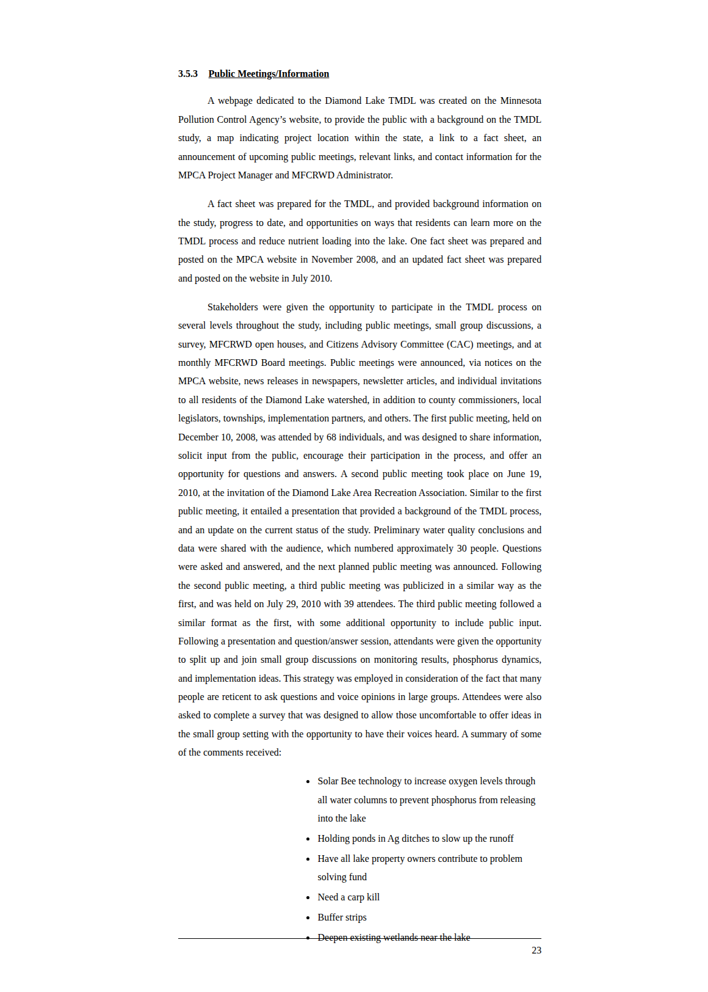3.5.3 Public Meetings/Information
A webpage dedicated to the Diamond Lake TMDL was created on the Minnesota Pollution Control Agency’s website, to provide the public with a background on the TMDL study, a map indicating project location within the state, a link to a fact sheet, an announcement of upcoming public meetings, relevant links, and contact information for the MPCA Project Manager and MFCRWD Administrator.
A fact sheet was prepared for the TMDL, and provided background information on the study, progress to date, and opportunities on ways that residents can learn more on the TMDL process and reduce nutrient loading into the lake. One fact sheet was prepared and posted on the MPCA website in November 2008, and an updated fact sheet was prepared and posted on the website in July 2010.
Stakeholders were given the opportunity to participate in the TMDL process on several levels throughout the study, including public meetings, small group discussions, a survey, MFCRWD open houses, and Citizens Advisory Committee (CAC) meetings, and at monthly MFCRWD Board meetings. Public meetings were announced, via notices on the MPCA website, news releases in newspapers, newsletter articles, and individual invitations to all residents of the Diamond Lake watershed, in addition to county commissioners, local legislators, townships, implementation partners, and others. The first public meeting, held on December 10, 2008, was attended by 68 individuals, and was designed to share information, solicit input from the public, encourage their participation in the process, and offer an opportunity for questions and answers. A second public meeting took place on June 19, 2010, at the invitation of the Diamond Lake Area Recreation Association. Similar to the first public meeting, it entailed a presentation that provided a background of the TMDL process, and an update on the current status of the study. Preliminary water quality conclusions and data were shared with the audience, which numbered approximately 30 people. Questions were asked and answered, and the next planned public meeting was announced. Following the second public meeting, a third public meeting was publicized in a similar way as the first, and was held on July 29, 2010 with 39 attendees. The third public meeting followed a similar format as the first, with some additional opportunity to include public input. Following a presentation and question/answer session, attendants were given the opportunity to split up and join small group discussions on monitoring results, phosphorus dynamics, and implementation ideas. This strategy was employed in consideration of the fact that many people are reticent to ask questions and voice opinions in large groups. Attendees were also asked to complete a survey that was designed to allow those uncomfortable to offer ideas in the small group setting with the opportunity to have their voices heard. A summary of some of the comments received:
Solar Bee technology to increase oxygen levels through all water columns to prevent phosphorus from releasing into the lake
Holding ponds in Ag ditches to slow up the runoff
Have all lake property owners contribute to problem solving fund
Need a carp kill
Buffer strips
Deepen existing wetlands near the lake
23